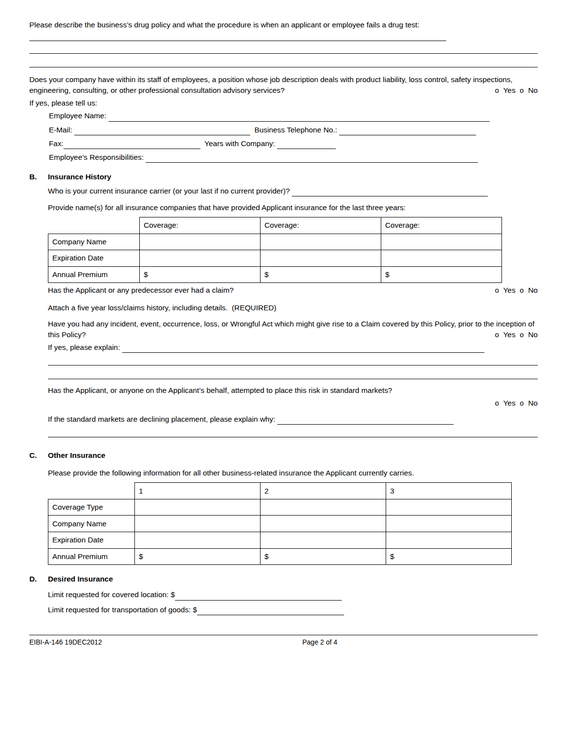Please describe the business’s drug policy and what the procedure is when an applicant or employee fails a drug test:
Does your company have within its staff of employees, a position whose job description deals with product liability, loss control, safety inspections, engineering, consulting, or other professional consultation advisory services? o Yes o No
If yes, please tell us:
Employee Name:
E-Mail: Business Telephone No.:
Fax: Years with Company:
Employee’s Responsibilities:
B. Insurance History
Who is your current insurance carrier (or your last if no current provider)?
Provide name(s) for all insurance companies that have provided Applicant insurance for the last three years:
| | Coverage: | Coverage: | Coverage: |
| Company Name | | | |
| Expiration Date | | | |
| Annual Premium | $ | $ | $ |
Has the Applicant or any predecessor ever had a claim? o Yes o No
Attach a five year loss/claims history, including details. (REQUIRED)
Have you had any incident, event, occurrence, loss, or Wrongful Act which might give rise to a Claim covered by this Policy, prior to the inception of this Policy? o Yes o No
If yes, please explain:
Has the Applicant, or anyone on the Applicant’s behalf, attempted to place this risk in standard markets?
o Yes o No
If the standard markets are declining placement, please explain why:
C. Other Insurance
Please provide the following information for all other business-related insurance the Applicant currently carries.
| | 1 | 2 | 3 |
| Coverage Type | | | |
| Company Name | | | |
| Expiration Date | | | |
| Annual Premium | $ | $ | $ |
D. Desired Insurance
Limit requested for covered location: $
Limit requested for transportation of goods: $
EIBI-A-146 19DEC2012 Page 2 of 4